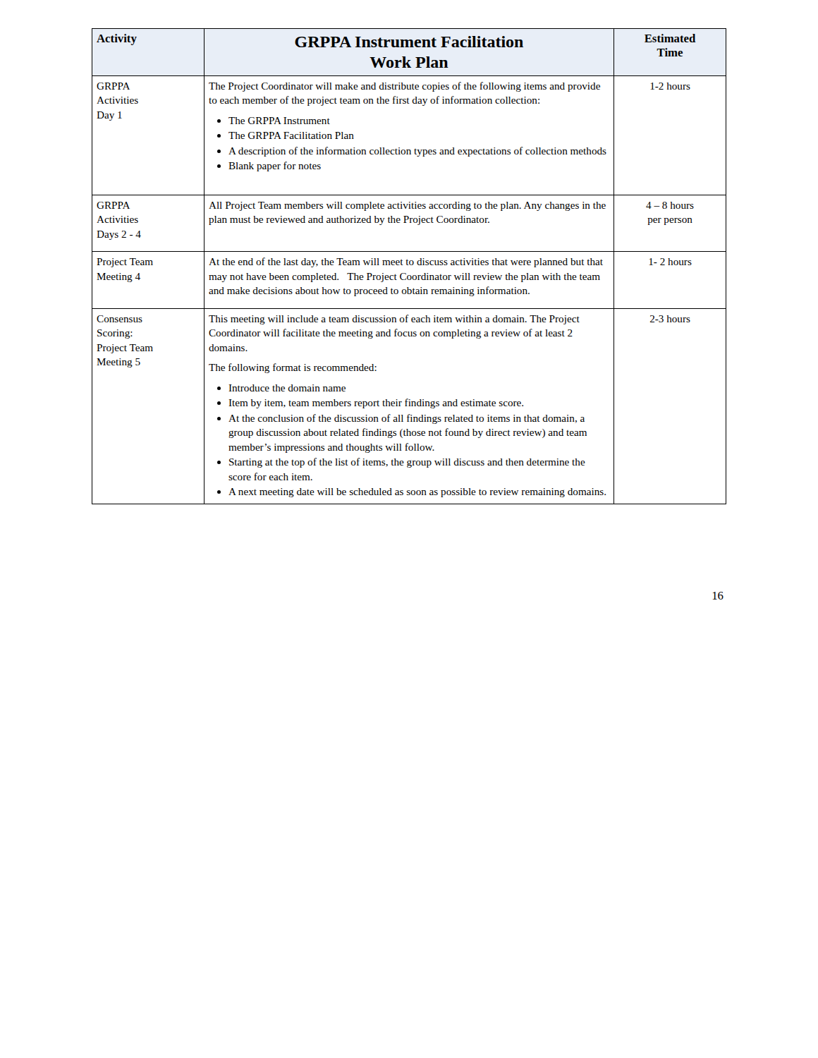| Activity | GRPPA Instrument Facilitation Work Plan | Estimated Time |
| --- | --- | --- |
| GRPPA Activities Day 1 | The Project Coordinator will make and distribute copies of the following items and provide to each member of the project team on the first day of information collection: The GRPPA Instrument The GRPPA Facilitation Plan A description of the information collection types and expectations of collection methods Blank paper for notes | 1-2 hours |
| GRPPA Activities Days 2 - 4 | All Project Team members will complete activities according to the plan. Any changes in the plan must be reviewed and authorized by the Project Coordinator. | 4 – 8 hours per person |
| Project Team Meeting 4 | At the end of the last day, the Team will meet to discuss activities that were planned but that may not have been completed. The Project Coordinator will review the plan with the team and make decisions about how to proceed to obtain remaining information. | 1- 2 hours |
| Consensus Scoring: Project Team Meeting 5 | This meeting will include a team discussion of each item within a domain. The Project Coordinator will facilitate the meeting and focus on completing a review of at least 2 domains. The following format is recommended: Introduce the domain name Item by item, team members report their findings and estimate score. At the conclusion of the discussion of all findings related to items in that domain, a group discussion about related findings (those not found by direct review) and team member’s impressions and thoughts will follow. Starting at the top of the list of items, the group will discuss and then determine the score for each item. A next meeting date will be scheduled as soon as possible to review remaining domains. | 2-3 hours |
16